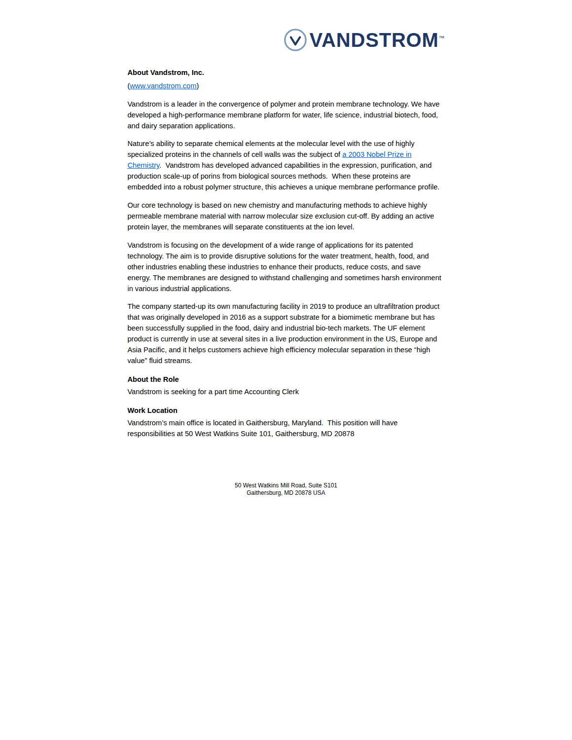VANDSTROM™
About Vandstrom, Inc.
(www.vandstrom.com)
Vandstrom is a leader in the convergence of polymer and protein membrane technology. We have developed a high-performance membrane platform for water, life science, industrial biotech, food, and dairy separation applications.
Nature’s ability to separate chemical elements at the molecular level with the use of highly specialized proteins in the channels of cell walls was the subject of a 2003 Nobel Prize in Chemistry. Vandstrom has developed advanced capabilities in the expression, purification, and production scale-up of porins from biological sources methods. When these proteins are embedded into a robust polymer structure, this achieves a unique membrane performance profile.
Our core technology is based on new chemistry and manufacturing methods to achieve highly permeable membrane material with narrow molecular size exclusion cut-off. By adding an active protein layer, the membranes will separate constituents at the ion level.
Vandstrom is focusing on the development of a wide range of applications for its patented technology. The aim is to provide disruptive solutions for the water treatment, health, food, and other industries enabling these industries to enhance their products, reduce costs, and save energy. The membranes are designed to withstand challenging and sometimes harsh environment in various industrial applications.
The company started-up its own manufacturing facility in 2019 to produce an ultrafiltration product that was originally developed in 2016 as a support substrate for a biomimetic membrane but has been successfully supplied in the food, dairy and industrial bio-tech markets. The UF element product is currently in use at several sites in a live production environment in the US, Europe and Asia Pacific, and it helps customers achieve high efficiency molecular separation in these “high value” fluid streams.
About the Role
Vandstrom is seeking for a part time Accounting Clerk
Work Location
Vandstrom’s main office is located in Gaithersburg, Maryland. This position will have responsibilities at 50 West Watkins Suite 101, Gaithersburg, MD 20878
50 West Watkins Mill Road, Suite S101
Gaithersburg, MD 20878 USA